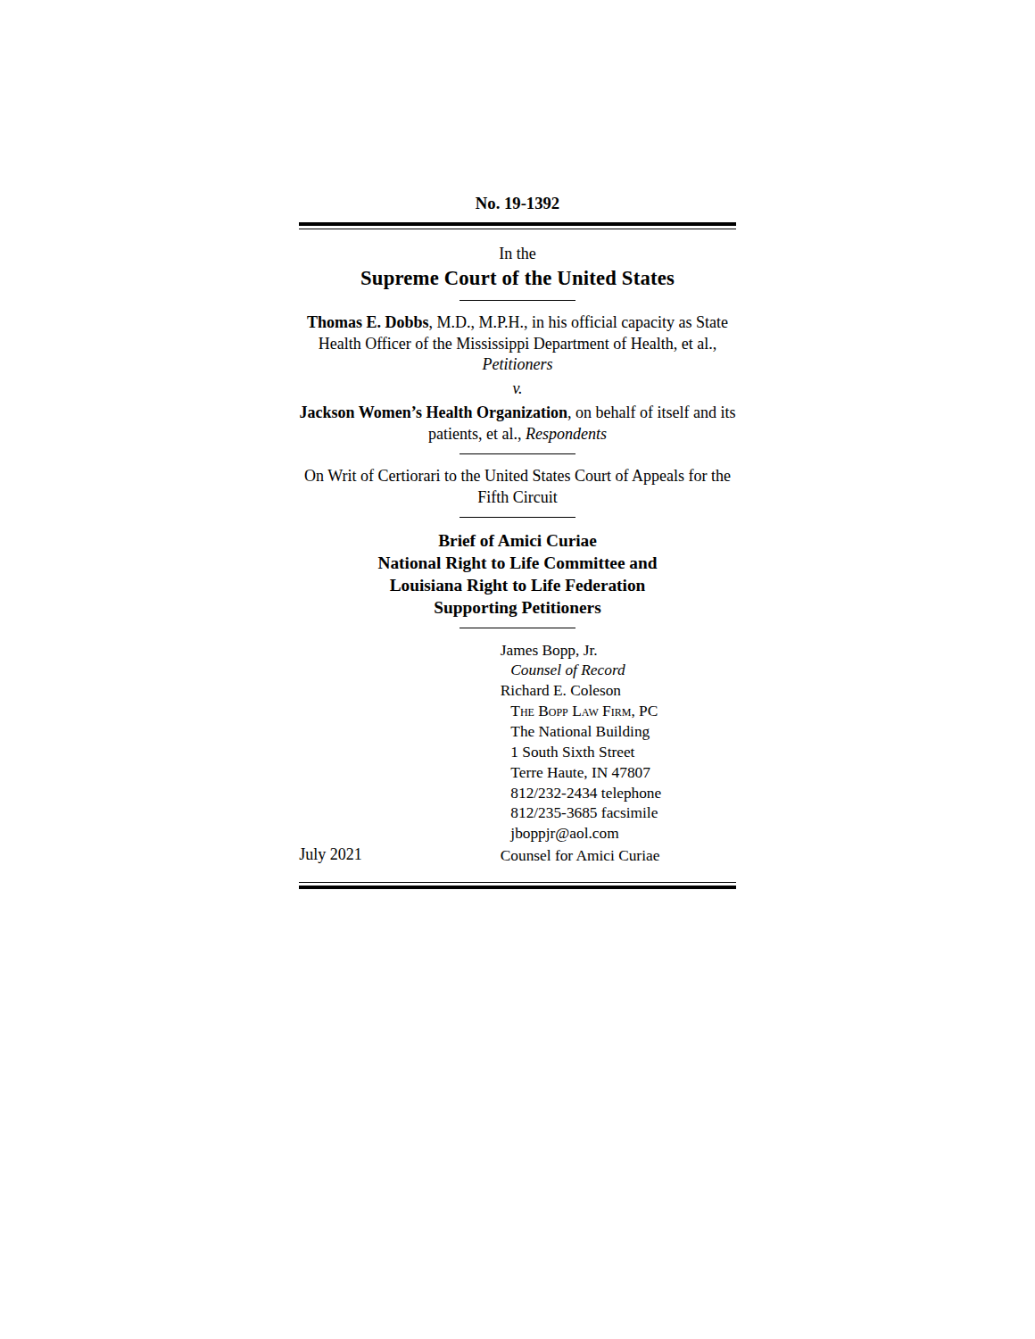No. 19-1392
In the
Supreme Court of the United States
Thomas E. Dobbs, M.D., M.P.H., in his official capacity as State Health Officer of the Mississippi Department of Health, et al., Petitioners
v.
Jackson Women’s Health Organization, on behalf of itself and its patients, et al., Respondents
On Writ of Certiorari to the United States Court of Appeals for the Fifth Circuit
Brief of Amici Curiae
National Right to Life Committee and
Louisiana Right to Life Federation
Supporting Petitioners
James Bopp, Jr.
Counsel of Record
Richard E. Coleson
The Bopp Law Firm, PC
The National Building
1 South Sixth Street
Terre Haute, IN 47807
812/232-2434 telephone
812/235-3685 facsimile
jboppjr@aol.com
July 2021
Counsel for Amici Curiae